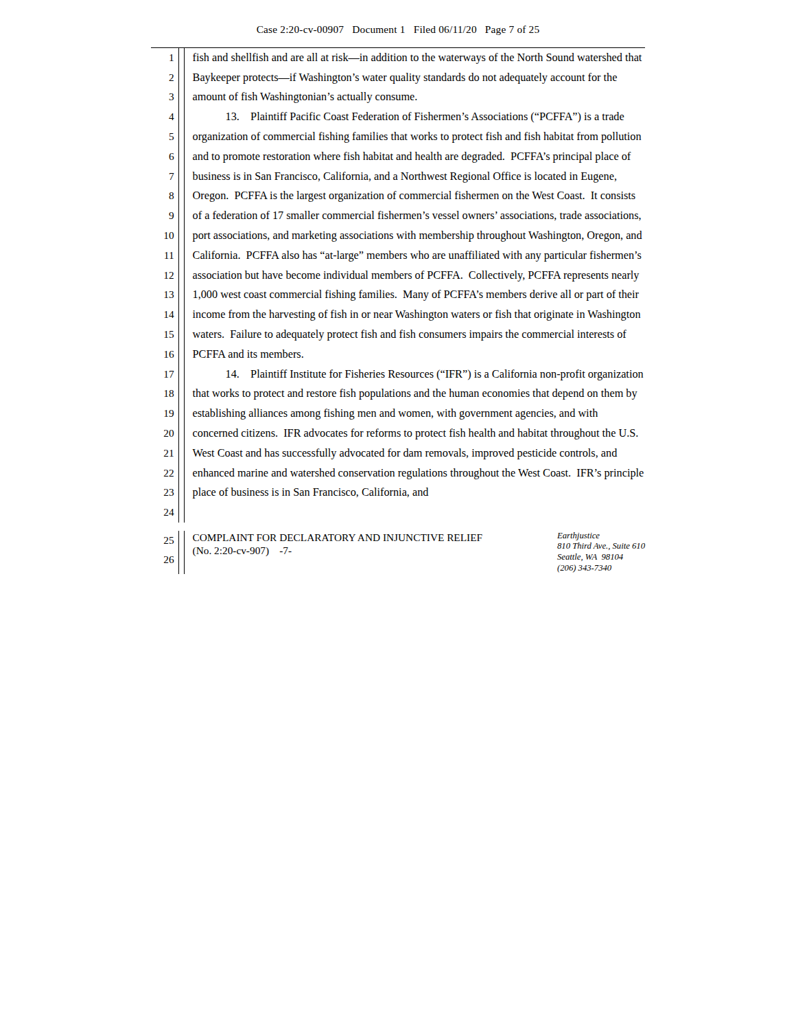Case 2:20-cv-00907 Document 1 Filed 06/11/20 Page 7 of 25
1
2
3
4
5
6
7
8
9
10
11
12
13
14
15
16
17
18
19
20
21
22
23
24
fish and shellfish and are all at risk—in addition to the waterways of the North Sound watershed that Baykeeper protects—if Washington’s water quality standards do not adequately account for the amount of fish Washingtonian’s actually consume.
13. Plaintiff Pacific Coast Federation of Fishermen’s Associations (“PCFFA”) is a trade organization of commercial fishing families that works to protect fish and fish habitat from pollution and to promote restoration where fish habitat and health are degraded. PCFFA’s principal place of business is in San Francisco, California, and a Northwest Regional Office is located in Eugene, Oregon. PCFFA is the largest organization of commercial fishermen on the West Coast. It consists of a federation of 17 smaller commercial fishermen’s vessel owners’ associations, trade associations, port associations, and marketing associations with membership throughout Washington, Oregon, and California. PCFFA also has “at-large” members who are unaffiliated with any particular fishermen’s association but have become individual members of PCFFA. Collectively, PCFFA represents nearly 1,000 west coast commercial fishing families. Many of PCFFA’s members derive all or part of their income from the harvesting of fish in or near Washington waters or fish that originate in Washington waters. Failure to adequately protect fish and fish consumers impairs the commercial interests of PCFFA and its members.
14. Plaintiff Institute for Fisheries Resources (“IFR”) is a California non-profit organization that works to protect and restore fish populations and the human economies that depend on them by establishing alliances among fishing men and women, with government agencies, and with concerned citizens. IFR advocates for reforms to protect fish health and habitat throughout the U.S. West Coast and has successfully advocated for dam removals, improved pesticide controls, and enhanced marine and watershed conservation regulations throughout the West Coast. IFR’s principle place of business is in San Francisco, California, and
25
26
COMPLAINT FOR DECLARATORY AND INJUNCTIVE RELIEF (No. 2:20-cv-907)-7-
Earthjustice
810 Third Ave., Suite 610
Seattle, WA 98104
(206) 343-7340